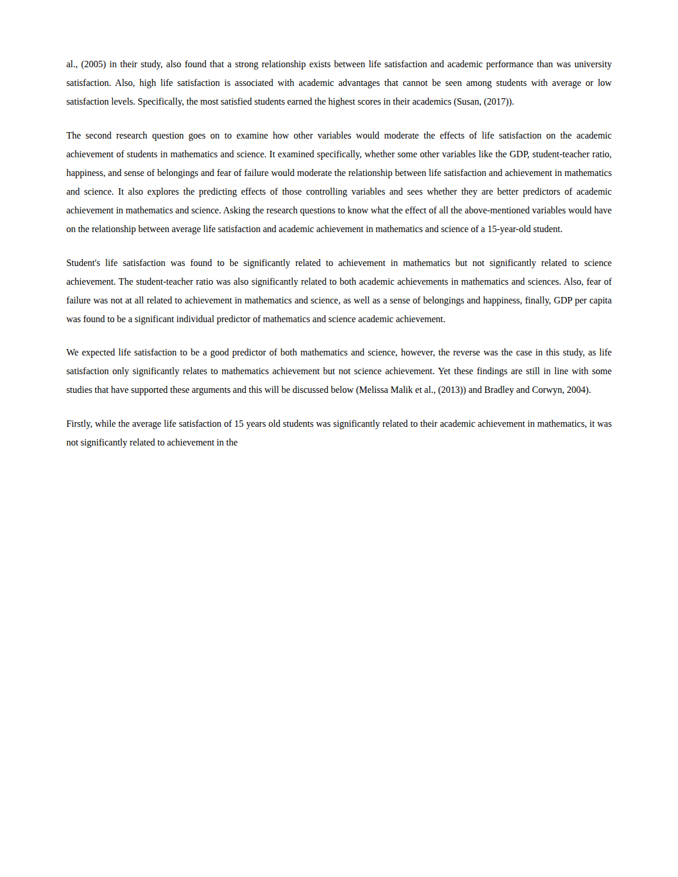al., (2005) in their study, also found that a strong relationship exists between life satisfaction and academic performance than was university satisfaction. Also, high life satisfaction is associated with academic advantages that cannot be seen among students with average or low satisfaction levels. Specifically, the most satisfied students earned the highest scores in their academics (Susan, (2017)).
The second research question goes on to examine how other variables would moderate the effects of life satisfaction on the academic achievement of students in mathematics and science. It examined specifically, whether some other variables like the GDP, student-teacher ratio, happiness, and sense of belongings and fear of failure would moderate the relationship between life satisfaction and achievement in mathematics and science. It also explores the predicting effects of those controlling variables and sees whether they are better predictors of academic achievement in mathematics and science. Asking the research questions to know what the effect of all the above-mentioned variables would have on the relationship between average life satisfaction and academic achievement in mathematics and science of a 15-year-old student.
Student's life satisfaction was found to be significantly related to achievement in mathematics but not significantly related to science achievement. The student-teacher ratio was also significantly related to both academic achievements in mathematics and sciences. Also, fear of failure was not at all related to achievement in mathematics and science, as well as a sense of belongings and happiness, finally, GDP per capita was found to be a significant individual predictor of mathematics and science academic achievement.
We expected life satisfaction to be a good predictor of both mathematics and science, however, the reverse was the case in this study, as life satisfaction only significantly relates to mathematics achievement but not science achievement. Yet these findings are still in line with some studies that have supported these arguments and this will be discussed below (Melissa Malik et al., (2013)) and Bradley and Corwyn, 2004).
Firstly, while the average life satisfaction of 15 years old students was significantly related to their academic achievement in mathematics, it was not significantly related to achievement in the